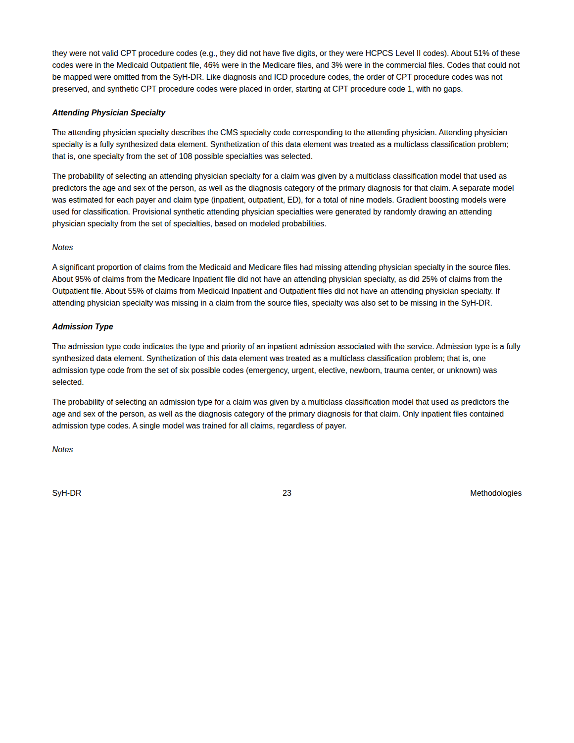they were not valid CPT procedure codes (e.g., they did not have five digits, or they were HCPCS Level II codes). About 51% of these codes were in the Medicaid Outpatient file, 46% were in the Medicare files, and 3% were in the commercial files. Codes that could not be mapped were omitted from the SyH-DR. Like diagnosis and ICD procedure codes, the order of CPT procedure codes was not preserved, and synthetic CPT procedure codes were placed in order, starting at CPT procedure code 1, with no gaps.
Attending Physician Specialty
The attending physician specialty describes the CMS specialty code corresponding to the attending physician. Attending physician specialty is a fully synthesized data element. Synthetization of this data element was treated as a multiclass classification problem; that is, one specialty from the set of 108 possible specialties was selected.
The probability of selecting an attending physician specialty for a claim was given by a multiclass classification model that used as predictors the age and sex of the person, as well as the diagnosis category of the primary diagnosis for that claim. A separate model was estimated for each payer and claim type (inpatient, outpatient, ED), for a total of nine models. Gradient boosting models were used for classification. Provisional synthetic attending physician specialties were generated by randomly drawing an attending physician specialty from the set of specialties, based on modeled probabilities.
Notes
A significant proportion of claims from the Medicaid and Medicare files had missing attending physician specialty in the source files. About 95% of claims from the Medicare Inpatient file did not have an attending physician specialty, as did 25% of claims from the Outpatient file. About 55% of claims from Medicaid Inpatient and Outpatient files did not have an attending physician specialty. If attending physician specialty was missing in a claim from the source files, specialty was also set to be missing in the SyH-DR.
Admission Type
The admission type code indicates the type and priority of an inpatient admission associated with the service. Admission type is a fully synthesized data element. Synthetization of this data element was treated as a multiclass classification problem; that is, one admission type code from the set of six possible codes (emergency, urgent, elective, newborn, trauma center, or unknown) was selected.
The probability of selecting an admission type for a claim was given by a multiclass classification model that used as predictors the age and sex of the person, as well as the diagnosis category of the primary diagnosis for that claim. Only inpatient files contained admission type codes. A single model was trained for all claims, regardless of payer.
Notes
SyH-DR
23
Methodologies